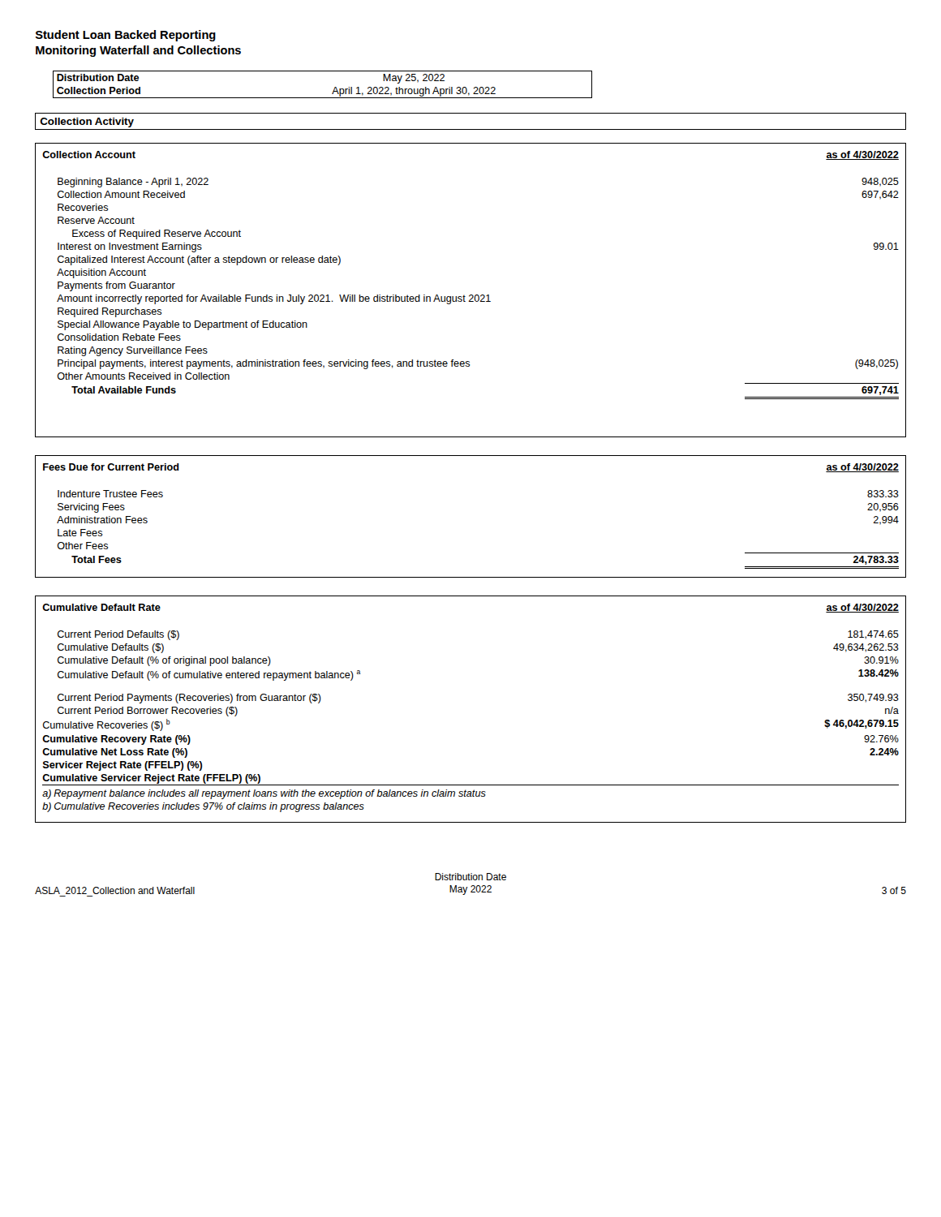Student Loan Backed Reporting
Monitoring Waterfall and Collections
| Distribution Date | May 25, 2022 |
| Collection Period | April 1, 2022, through April 30, 2022 |
Collection Activity
| Collection Account | as of 4/30/2022 |
| Beginning Balance - April 1, 2022 | 948,025 |
| Collection Amount Received | 697,642 |
| Recoveries | |
| Reserve Account | |
| Excess of Required Reserve Account | |
| Interest on Investment Earnings | 99.01 |
| Capitalized Interest Account (after a stepdown or release date) | |
| Acquisition Account | |
| Payments from Guarantor | |
| Amount incorrectly reported for Available Funds in July 2021. Will be distributed in August 2021 | |
| Required Repurchases | |
| Special Allowance Payable to Department of Education | |
| Consolidation Rebate Fees | |
| Rating Agency Surveillance Fees | |
| Principal payments, interest payments, administration fees, servicing fees, and trustee fees | (948,025) |
| Other Amounts Received in Collection | |
| Total Available Funds | 697,741 |
| Fees Due for Current Period | as of 4/30/2022 |
| Indenture Trustee Fees | 833.33 |
| Servicing Fees | 20,956 |
| Administration Fees | 2,994 |
| Late Fees | |
| Other Fees | |
| Total Fees | 24,783.33 |
| Cumulative Default Rate | as of 4/30/2022 |
| Current Period Defaults ($) | 181,474.65 |
| Cumulative Defaults ($) | 49,634,262.53 |
| Cumulative Default (% of original pool balance) | 30.91% |
| Cumulative Default (% of cumulative entered repayment balance) a | 138.42% |
| Current Period Payments (Recoveries) from Guarantor ($) | 350,749.93 |
| Current Period Borrower Recoveries ($) | n/a |
| Cumulative Recoveries ($) b | $ 46,042,679.15 |
| Cumulative Recovery Rate (%) | 92.76% |
| Cumulative Net Loss Rate (%) | 2.24% |
| Servicer Reject Rate (FFELP) (%) | |
| Cumulative Servicer Reject Rate (FFELP) (%) | |
| / a) / Repayment balance includes all repayment loans with the exception of balances in claim status / / b) / Cumulative Recoveries includes 97% of claims in progress balances / |
Distribution Date
May 2022
ASLA_2012_Collection and Waterfall
3 of 5